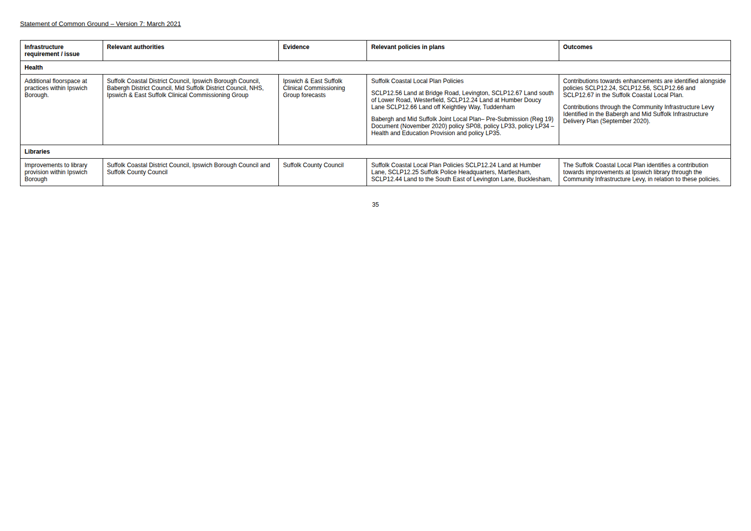Statement of Common Ground – Version 7: March 2021
| Infrastructure requirement / issue | Relevant authorities | Evidence | Relevant policies in plans | Outcomes |
| --- | --- | --- | --- | --- |
| Health |
| Additional floorspace at practices within Ipswich Borough. | Suffolk Coastal District Council, Ipswich Borough Council, Babergh District Council, Mid Suffolk District Council, NHS, Ipswich & East Suffolk Clinical Commissioning Group | Ipswich & East Suffolk Clinical Commissioning Group forecasts | Suffolk Coastal Local Plan Policies SCLP12.56 Land at Bridge Road, Levington, SCLP12.67 Land south of Lower Road, Westerfield, SCLP12.24 Land at Humber Doucy Lane SCLP12.66 Land off Keightley Way, Tuddenham Babergh and Mid Suffolk Joint Local Plan– Pre-Submission (Reg 19) Document (November 2020) policy SP08, policy LP33, policy LP34 – Health and Education Provision and policy LP35. | Contributions towards enhancements are identified alongside policies SCLP12.24, SCLP12.56, SCLP12.66 and SCLP12.67 in the Suffolk Coastal Local Plan. Contributions through the Community Infrastructure Levy Identified in the Babergh and Mid Suffolk Infrastructure Delivery Plan (September 2020). |
| Libraries |
| Improvements to library provision within Ipswich Borough | Suffolk Coastal District Council, Ipswich Borough Council and Suffolk County Council | Suffolk County Council | Suffolk Coastal Local Plan Policies SCLP12.24 Land at Humber Lane, SCLP12.25 Suffolk Police Headquarters, Martlesham, SCLP12.44 Land to the South East of Levington Lane, Bucklesham, | The Suffolk Coastal Local Plan identifies a contribution towards improvements at Ipswich library through the Community Infrastructure Levy, in relation to these policies. |
35